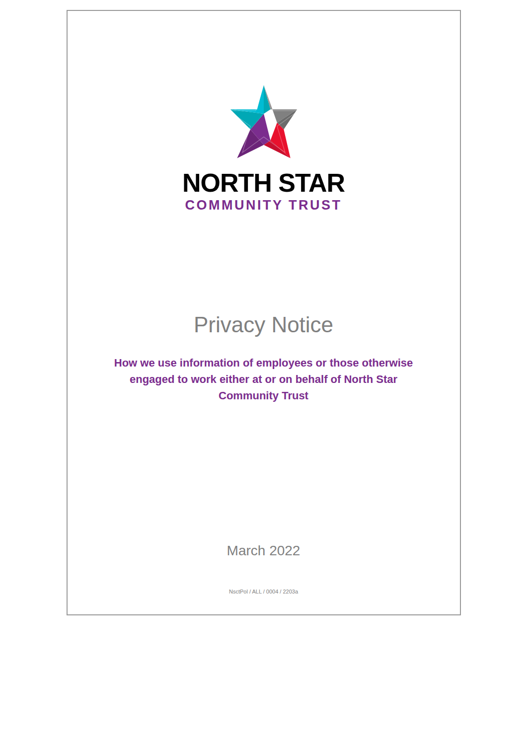NORTH STAR
COMMUNITY TRUST
Privacy Notice
How we use information of employees or those otherwise engaged to work either at or on behalf of North Star Community Trust
March 2022
NsctPol / ALL / 0004 / 2203a